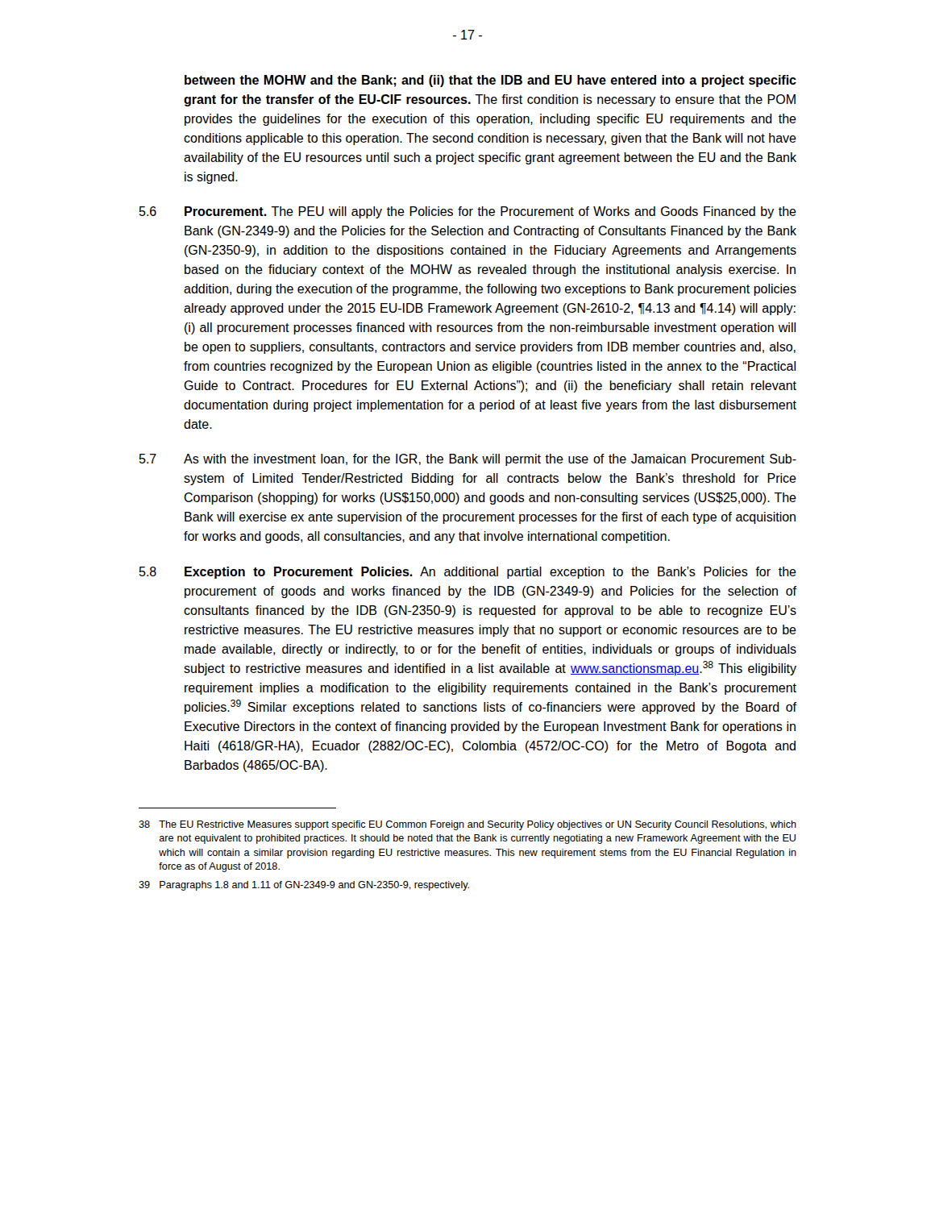- 17 -
between the MOHW and the Bank; and (ii) that the IDB and EU have entered into a project specific grant for the transfer of the EU-CIF resources. The first condition is necessary to ensure that the POM provides the guidelines for the execution of this operation, including specific EU requirements and the conditions applicable to this operation. The second condition is necessary, given that the Bank will not have availability of the EU resources until such a project specific grant agreement between the EU and the Bank is signed.
5.6
Procurement. The PEU will apply the Policies for the Procurement of Works and Goods Financed by the Bank (GN-2349-9) and the Policies for the Selection and Contracting of Consultants Financed by the Bank (GN-2350-9), in addition to the dispositions contained in the Fiduciary Agreements and Arrangements based on the fiduciary context of the MOHW as revealed through the institutional analysis exercise. In addition, during the execution of the programme, the following two exceptions to Bank procurement policies already approved under the 2015 EU-IDB Framework Agreement (GN-2610-2, ¶4.13 and ¶4.14) will apply: (i) all procurement processes financed with resources from the non-reimbursable investment operation will be open to suppliers, consultants, contractors and service providers from IDB member countries and, also, from countries recognized by the European Union as eligible (countries listed in the annex to the “Practical Guide to Contract. Procedures for EU External Actions”); and (ii) the beneficiary shall retain relevant documentation during project implementation for a period of at least five years from the last disbursement date.
5.7
As with the investment loan, for the IGR, the Bank will permit the use of the Jamaican Procurement Sub-system of Limited Tender/Restricted Bidding for all contracts below the Bank’s threshold for Price Comparison (shopping) for works (US$150,000) and goods and non-consulting services (US$25,000). The Bank will exercise ex ante supervision of the procurement processes for the first of each type of acquisition for works and goods, all consultancies, and any that involve international competition.
5.8
Exception to Procurement Policies. An additional partial exception to the Bank’s Policies for the procurement of goods and works financed by the IDB (GN-2349-9) and Policies for the selection of consultants financed by the IDB (GN-2350-9) is requested for approval to be able to recognize EU’s restrictive measures. The EU restrictive measures imply that no support or economic resources are to be made available, directly or indirectly, to or for the benefit of entities, individuals or groups of individuals subject to restrictive measures and identified in a list available at www.sanctionsmap.eu.38 This eligibility requirement implies a modification to the eligibility requirements contained in the Bank’s procurement policies.39 Similar exceptions related to sanctions lists of co-financiers were approved by the Board of Executive Directors in the context of financing provided by the European Investment Bank for operations in Haiti (4618/GR-HA), Ecuador (2882/OC-EC), Colombia (4572/OC-CO) for the Metro of Bogota and Barbados (4865/OC-BA).
38
The EU Restrictive Measures support specific EU Common Foreign and Security Policy objectives or UN Security Council Resolutions, which are not equivalent to prohibited practices. It should be noted that the Bank is currently negotiating a new Framework Agreement with the EU which will contain a similar provision regarding EU restrictive measures. This new requirement stems from the EU Financial Regulation in force as of August of 2018.
39
Paragraphs 1.8 and 1.11 of GN-2349-9 and GN-2350-9, respectively.